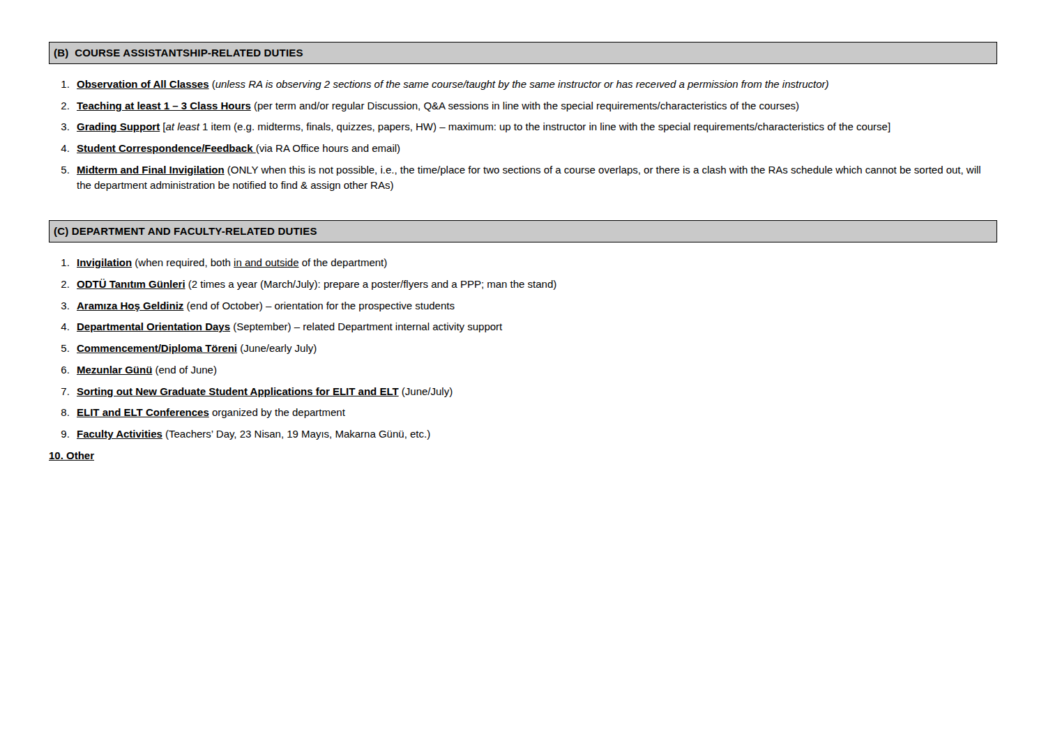(B) COURSE ASSISTANTSHIP-RELATED DUTIES
Observation of All Classes (unless RA is observing 2 sections of the same course/taught by the same instructor or has receıved a permission from the instructor)
Teaching at least 1 – 3 Class Hours (per term and/or regular Discussion, Q&A sessions in line with the special requirements/characteristics of the courses)
Grading Support [at least 1 item (e.g. midterms, finals, quizzes, papers, HW) – maximum: up to the instructor in line with the special requirements/characteristics of the course]
Student Correspondence/Feedback (via RA Office hours and email)
Midterm and Final Invigilation (ONLY when this is not possible, i.e., the time/place for two sections of a course overlaps, or there is a clash with the RAs schedule which cannot be sorted out, will the department administration be notified to find & assign other RAs)
(C) DEPARTMENT AND FACULTY-RELATED DUTIES
Invigilation (when required, both in and outside of the department)
ODTÜ Tanıtım Günleri (2 times a year (March/July): prepare a poster/flyers and a PPP; man the stand)
Aramıza Hoş Geldiniz (end of October) – orientation for the prospective students
Departmental Orientation Days (September) – related Department internal activity support
Commencement/Diploma Töreni (June/early July)
Mezunlar Günü (end of June)
Sorting out New Graduate Student Applications for ELIT and ELT (June/July)
ELIT and ELT Conferences organized by the department
Faculty Activities (Teachers’ Day, 23 Nisan, 19 Mayıs, Makarna Günü, etc.)
10. Other